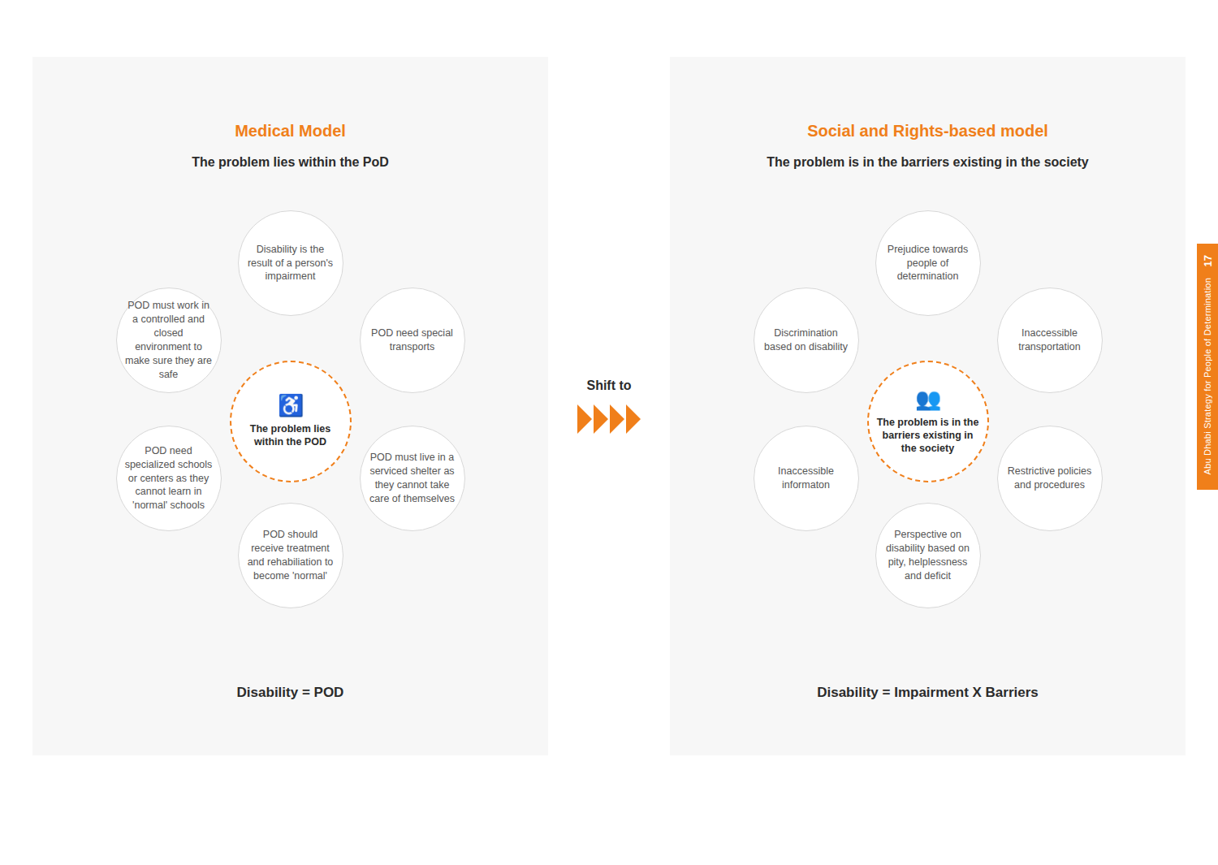17 Abu Dhabi Strategy for People of Determination
Medical Model
The problem lies within the PoD
Disability is the result of a person's impairment
POD need special transports
POD must live in a serviced shelter as they cannot take care of themselves
POD should receive treatment and rehabiliation to become 'normal'
POD need specialized schools or centers as they cannot learn in 'normal' schools
POD must work in a controlled and closed environment to make sure they are safe
♿
The problem lies within the POD
Disability = POD
Shift to
Social and Rights-based model
The problem is in the barriers existing in the society
Prejudice towards people of determination
Inaccessible transportation
Restrictive policies and procedures
Perspective on disability based on pity, helplessness and deficit
Inaccessible informaton
Discrimination based on disability
👥
The problem is in the barriers existing in the society
Disability = Impairment X Barriers